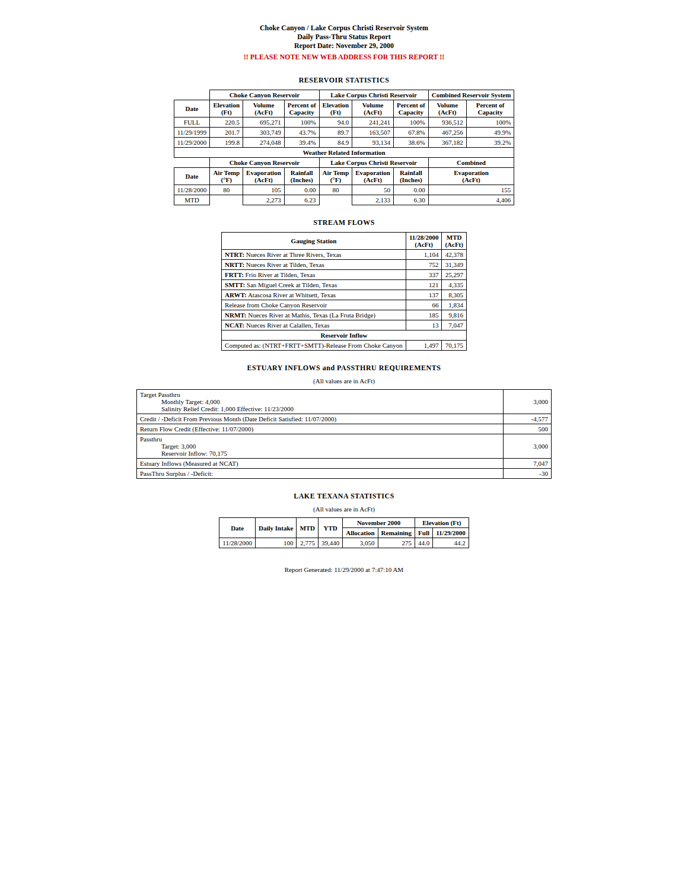Choke Canyon / Lake Corpus Christi Reservoir System
Daily Pass-Thru Status Report
Report Date: November 29, 2000
!! PLEASE NOTE NEW WEB ADDRESS FOR THIS REPORT !!
RESERVOIR STATISTICS
| | Choke Canyon Reservoir | Lake Corpus Christi Reservoir | Combined Reservoir System |
| --- | --- | --- | --- |
| Date | Elevation (Ft) | Volume (AcFt) | Percent of Capacity | Elevation (Ft) | Volume (AcFt) | Percent of Capacity | Volume (AcFt) | Percent of Capacity |
| FULL | 220.5 | 695,271 | 100% | 94.0 | 241,241 | 100% | 936,512 | 100% |
| 11/29/1999 | 201.7 | 303,749 | 43.7% | 89.7 | 163,507 | 67.8% | 467,256 | 49.9% |
| 11/29/2000 | 199.8 | 274,048 | 39.4% | 84.9 | 93,134 | 38.6% | 367,182 | 39.2% |
| Weather Related Information |
| | Choke Canyon Reservoir | Lake Corpus Christi Reservoir | Combined |
| Date | Air Temp (°F) | Evaporation (AcFt) | Rainfall (Inches) | Air Temp (°F) | Evaporation (AcFt) | Rainfall (Inches) | Evaporation (AcFt) |
| 11/28/2000 | 80 | 105 | 0.00 | 80 | 50 | 0.00 | 155 |
| MTD | | 2,273 | 6.23 | | 2,133 | 6.30 | 4,406 |
STREAM FLOWS
| Gauging Station | 11/28/2000 (AcFt) | MTD (AcFt) |
| --- | --- | --- |
| NTRT: Nueces River at Three Rivers, Texas | 1,104 | 42,378 |
| NRTT: Nueces River at Tilden, Texas | 752 | 31,349 |
| FRTT: Frio River at Tilden, Texas | 337 | 25,297 |
| SMTT: San Miguel Creek at Tilden, Texas | 121 | 4,335 |
| ARWT: Atascosa River at Whitsett, Texas | 137 | 8,305 |
| Release from Choke Canyon Reservoir | 66 | 1,834 |
| NRMT: Nueces River at Mathis, Texas (La Fruta Bridge) | 185 | 9,816 |
| NCAT: Nueces River at Calallen, Texas | 13 | 7,047 |
| Reservoir Inflow |
| Computed as: (NTRT+FRTT+SMTT)-Release From Choke Canyon | 1,497 | 70,175 |
ESTUARY INFLOWS and PASSTHRU REQUIREMENTS
(All values are in AcFt)
| Target Passthru Monthly Target: 4,000 Salinity Relief Credit: 1,000 Effective: 11/23/2000 | 3,000 |
| Credit / -Deficit From Previous Month (Date Deficit Satisfied: 11/07/2000) | -4,577 |
| Return Flow Credit (Effective: 11/07/2000) | 500 |
| Passthru Target: 3,000 Reservoir Inflow: 70,175 | 3,000 |
| Estuary Inflows (Measured at NCAT) | 7,047 |
| PassThru Surplus / -Deficit: | -30 |
LAKE TEXANA STATISTICS
(All values are in AcFt)
| Date | Daily Intake | MTD | YTD | November 2000 | Elevation (Ft) |
| --- | --- | --- | --- | --- | --- |
| Allocation | Remaining | Full | 11/29/2000 |
| 11/28/2000 | 100 | 2,775 | 39,440 | 3,050 | 275 | 44.0 | 44.2 |
Report Generated: 11/29/2000 at 7:47:10 AM